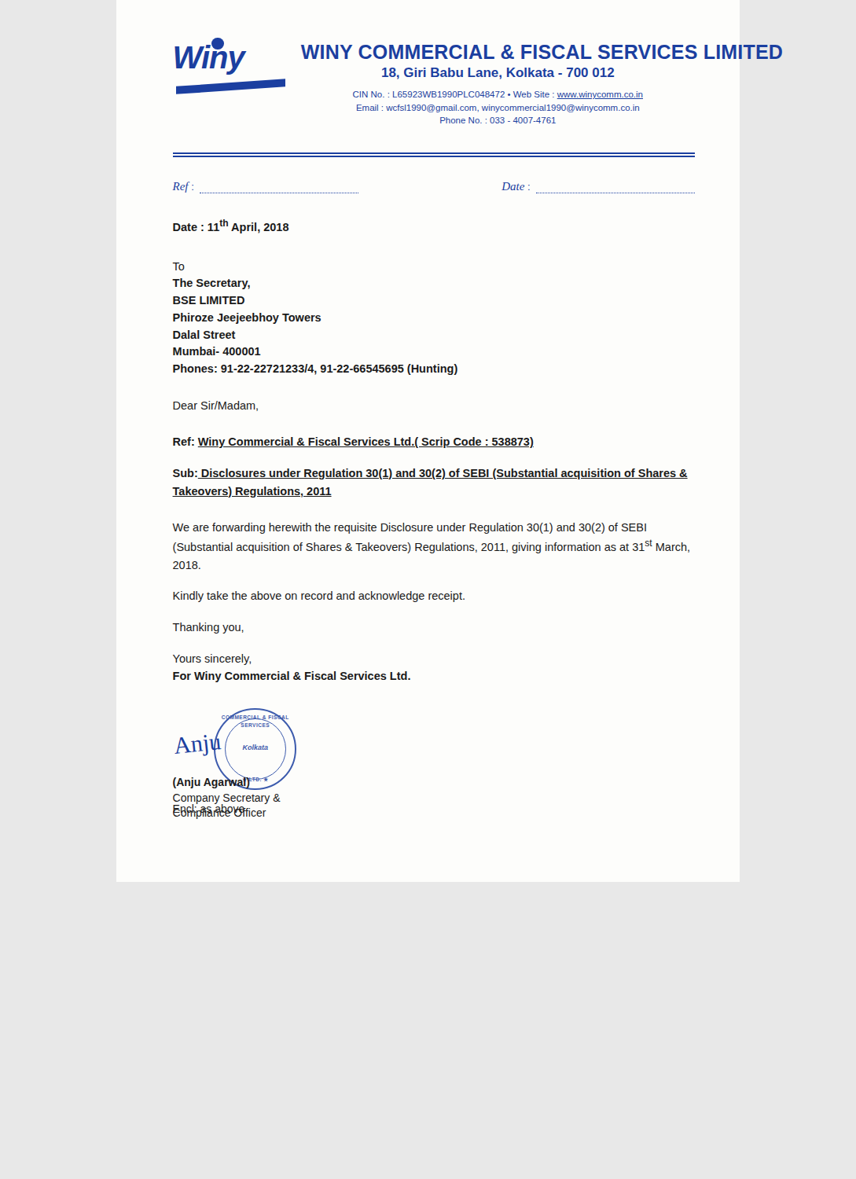Winy
WINY COMMERCIAL & FISCAL SERVICES LIMITED
18, Giri Babu Lane, Kolkata - 700 012
CIN No. : L65923WB1990PLC048472 • Web Site : www.winycomm.co.in
Email : wcfsl1990@gmail.com, winycommercial1990@winycomm.co.in
Phone No. : 033 - 4007-4761
Ref :
Date :
Date : 11th April, 2018
To
The Secretary,
BSE LIMITED
Phiroze Jeejeebhoy Towers
Dalal Street
Mumbai- 400001
Phones: 91-22-22721233/4, 91-22-66545695 (Hunting)
Dear Sir/Madam,
Ref: Winy Commercial & Fiscal Services Ltd.( Scrip Code : 538873)
Sub: Disclosures under Regulation 30(1) and 30(2) of SEBI (Substantial acquisition of Shares & Takeovers) Regulations, 2011
We are forwarding herewith the requisite Disclosure under Regulation 30(1) and 30(2) of SEBI (Substantial acquisition of Shares & Takeovers) Regulations, 2011, giving information as at 31st March, 2018.
Kindly take the above on record and acknowledge receipt.
Thanking you,
Yours sincerely,
For Winy Commercial & Fiscal Services Ltd.
COMMERCIAL & FISCAL SERVICES
Kolkata
★ LTD. ★
Anju
(Anju Agarwal)
Company Secretary &
Compliance Officer
Encl: as above